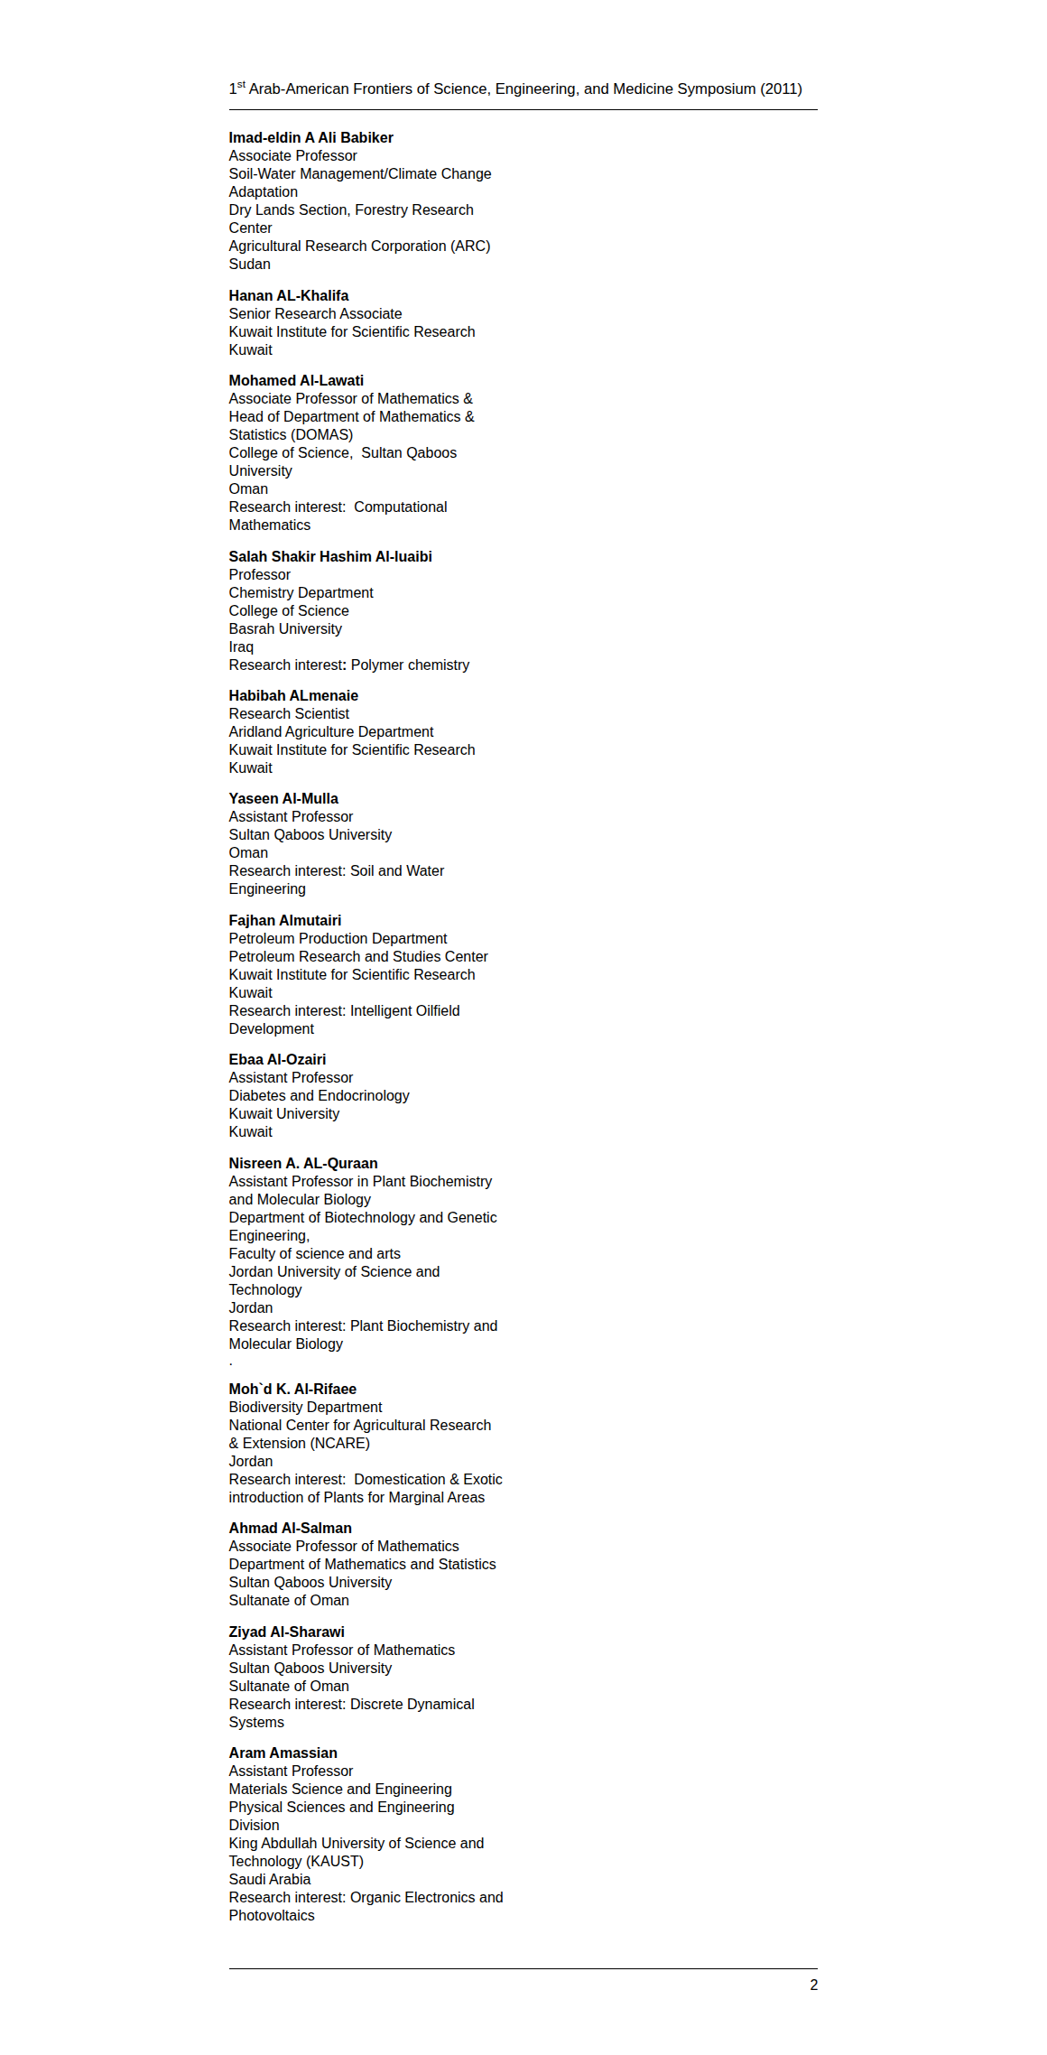1st Arab-American Frontiers of Science, Engineering, and Medicine Symposium (2011)
Imad-eldin A Ali Babiker
Associate Professor
Soil-Water Management/Climate Change Adaptation
Dry Lands Section, Forestry Research Center
Agricultural Research Corporation (ARC)
Sudan
Hanan AL-Khalifa
Senior Research Associate
Kuwait Institute for Scientific Research
Kuwait
Mohamed Al-Lawati
Associate Professor of Mathematics &
Head of Department of Mathematics & Statistics (DOMAS)
College of Science, Sultan Qaboos University
Oman
Research interest: Computational Mathematics
Salah Shakir Hashim Al-luaibi
Professor
Chemistry Department
College of Science
Basrah University
Iraq
Research interest: Polymer chemistry
Habibah ALmenaie
Research Scientist
Aridland Agriculture Department
Kuwait Institute for Scientific Research
Kuwait
Yaseen Al-Mulla
Assistant Professor
Sultan Qaboos University
Oman
Research interest: Soil and Water Engineering
Fajhan Almutairi
Petroleum Production Department
Petroleum Research and Studies Center
Kuwait Institute for Scientific Research
Kuwait
Research interest: Intelligent Oilfield Development
Ebaa Al-Ozairi
Assistant Professor
Diabetes and Endocrinology
Kuwait University
Kuwait
Nisreen A. AL-Quraan
Assistant Professor in Plant Biochemistry and Molecular Biology
Department of Biotechnology and Genetic Engineering,
Faculty of science and arts
Jordan University of Science and Technology
Jordan
Research interest: Plant Biochemistry and Molecular Biology
.
Moh`d K. Al-Rifaee
Biodiversity Department
National Center for Agricultural Research & Extension (NCARE)
Jordan
Research interest: Domestication & Exotic introduction of Plants for Marginal Areas
Ahmad Al-Salman
Associate Professor of Mathematics
Department of Mathematics and Statistics
Sultan Qaboos University
Sultanate of Oman
Ziyad Al-Sharawi
Assistant Professor of Mathematics
Sultan Qaboos University
Sultanate of Oman
Research interest: Discrete Dynamical Systems
Aram Amassian
Assistant Professor
Materials Science and Engineering
Physical Sciences and Engineering Division
King Abdullah University of Science and Technology (KAUST)
Saudi Arabia
Research interest: Organic Electronics and Photovoltaics
2